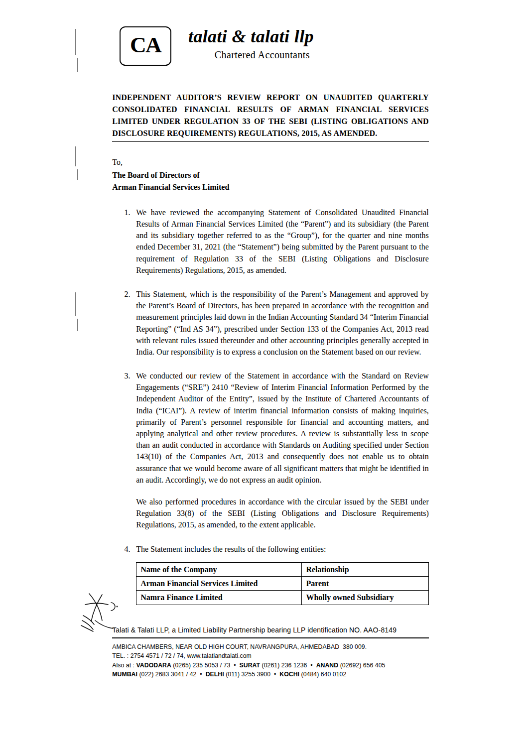CA
talati & talati llp
Chartered Accountants
Independent Auditor’s Review Report on Unaudited Quarterly Consolidated Financial Results of Arman Financial Services Limited under Regulation 33 of the SEBI (Listing Obligations and Disclosure Requirements) Regulations, 2015, as amended.
To,
The Board of Directors of
Arman Financial Services Limited
We have reviewed the accompanying Statement of Consolidated Unaudited Financial Results of Arman Financial Services Limited (the “Parent”) and its subsidiary (the Parent and its subsidiary together referred to as the “Group”), for the quarter and nine months ended December 31, 2021 (the “Statement”) being submitted by the Parent pursuant to the requirement of Regulation 33 of the SEBI (Listing Obligations and Disclosure Requirements) Regulations, 2015, as amended.
This Statement, which is the responsibility of the Parent’s Management and approved by the Parent’s Board of Directors, has been prepared in accordance with the recognition and measurement principles laid down in the Indian Accounting Standard 34 “Interim Financial Reporting” (“Ind AS 34”), prescribed under Section 133 of the Companies Act, 2013 read with relevant rules issued thereunder and other accounting principles generally accepted in India. Our responsibility is to express a conclusion on the Statement based on our review.
We conducted our review of the Statement in accordance with the Standard on Review Engagements (“SRE”) 2410 “Review of Interim Financial Information Performed by the Independent Auditor of the Entity”, issued by the Institute of Chartered Accountants of India (“ICAI”). A review of interim financial information consists of making inquiries, primarily of Parent’s personnel responsible for financial and accounting matters, and applying analytical and other review procedures. A review is substantially less in scope than an audit conducted in accordance with Standards on Auditing specified under Section 143(10) of the Companies Act, 2013 and consequently does not enable us to obtain assurance that we would become aware of all significant matters that might be identified in an audit. Accordingly, we do not express an audit opinion.
We also performed procedures in accordance with the circular issued by the SEBI under Regulation 33(8) of the SEBI (Listing Obligations and Disclosure Requirements) Regulations, 2015, as amended, to the extent applicable.
The Statement includes the results of the following entities:
| Name of the Company | Relationship |
| --- | --- |
| Arman Financial Services Limited | Parent |
| Namra Finance Limited | Wholly owned Subsidiary |
Talati & Talati LLP, a Limited Liability Partnership bearing LLP identification NO. AAO-8149
AMBICA CHAMBERS, NEAR OLD HIGH COURT, NAVRANGPURA, AHMEDABAD 380 009.
TEL. : 2754 4571 / 72 / 74, www.talatiandtalati.com
Also at : VADODARA (0265) 235 5053 / 73 • SURAT (0261) 236 1236 • ANAND (02692) 656 405
MUMBAI (022) 2683 3041 / 42 • DELHI (011) 3255 3900 • KOCHI (0484) 640 0102